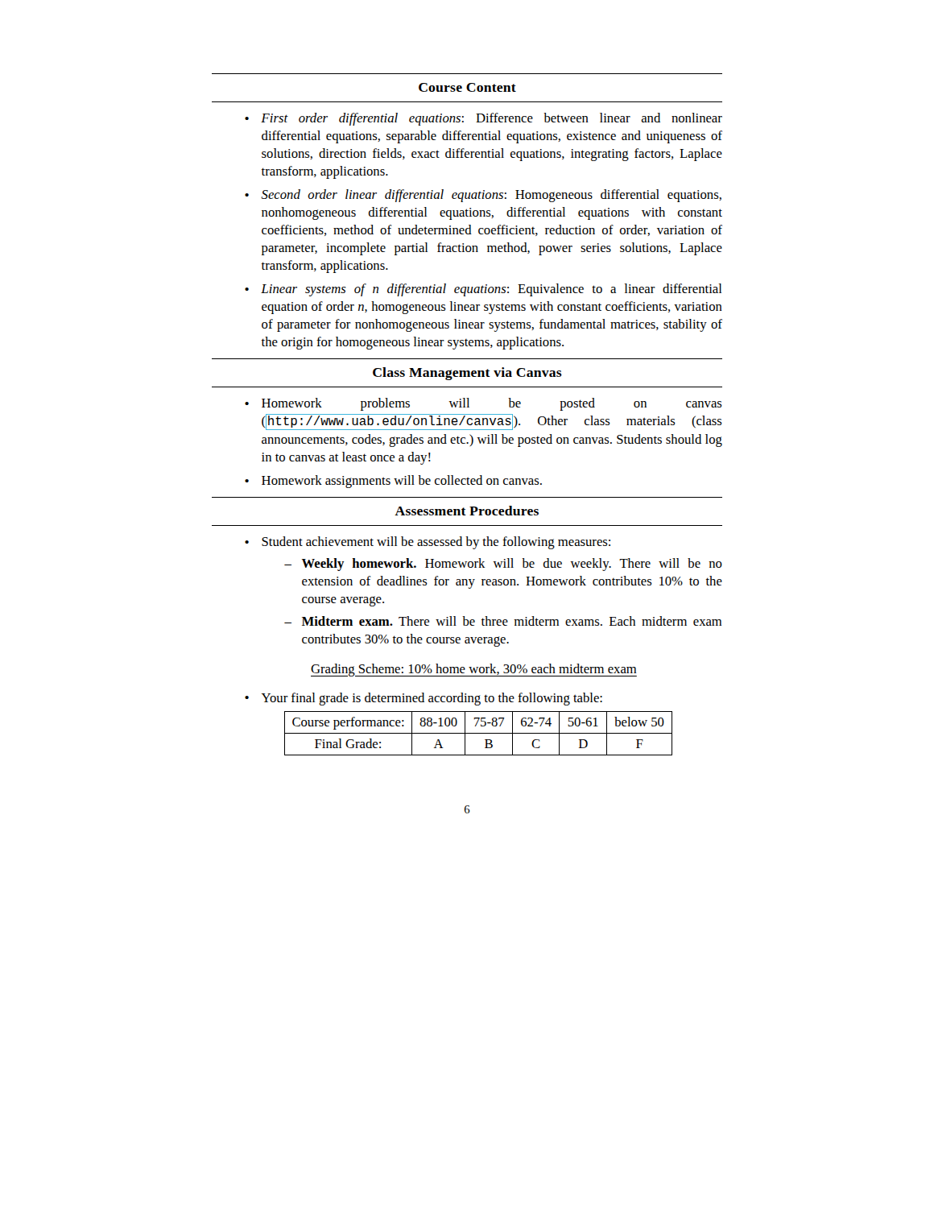Course Content
First order differential equations: Difference between linear and nonlinear differential equations, separable differential equations, existence and uniqueness of solutions, direction fields, exact differential equations, integrating factors, Laplace transform, applications.
Second order linear differential equations: Homogeneous differential equations, nonhomogeneous differential equations, differential equations with constant coefficients, method of undetermined coefficient, reduction of order, variation of parameter, incomplete partial fraction method, power series solutions, Laplace transform, applications.
Linear systems of n differential equations: Equivalence to a linear differential equation of order n, homogeneous linear systems with constant coefficients, variation of parameter for nonhomogeneous linear systems, fundamental matrices, stability of the origin for homogeneous linear systems, applications.
Class Management via Canvas
Homework problems will be posted on canvas (http://www.uab.edu/online/canvas). Other class materials (class announcements, codes, grades and etc.) will be posted on canvas. Students should log in to canvas at least once a day!
Homework assignments will be collected on canvas.
Assessment Procedures
Student achievement will be assessed by the following measures:
Weekly homework. Homework will be due weekly. There will be no extension of deadlines for any reason. Homework contributes 10% to the course average.
Midterm exam. There will be three midterm exams. Each midterm exam contributes 30% to the course average.
Grading Scheme: 10% home work, 30% each midterm exam
Your final grade is determined according to the following table:
| Course performance: | 88-100 | 75-87 | 62-74 | 50-61 | below 50 |
| Final Grade: | A | B | C | D | F |
6